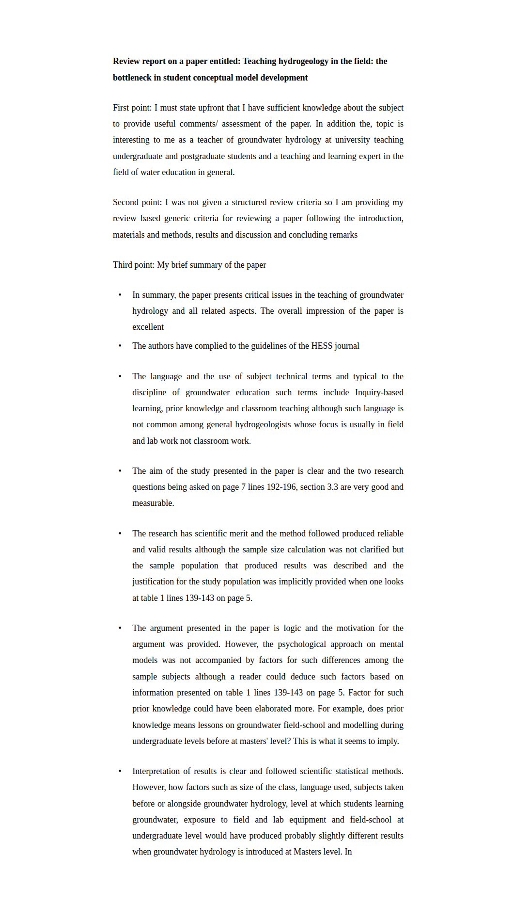Review report on a paper entitled: Teaching hydrogeology in the field: the bottleneck in student conceptual model development
First point: I must state upfront that I have sufficient knowledge about the subject to provide useful comments/ assessment of the paper. In addition the, topic is interesting to me as a teacher of groundwater hydrology at university teaching undergraduate and postgraduate students and a teaching and learning expert in the field of water education in general.
Second point: I was not given a structured review criteria so I am providing my review based generic criteria for reviewing a paper following the introduction, materials and methods, results and discussion and concluding remarks
Third point: My brief summary of the paper
In summary, the paper presents critical issues in the teaching of groundwater hydrology and all related aspects. The overall impression of the paper is excellent
The authors have complied to the guidelines of the HESS journal
The language and the use of subject technical terms and typical to the discipline of groundwater education such terms include Inquiry-based learning, prior knowledge and classroom teaching although such language is not common among general hydrogeologists whose focus is usually in field and lab work not classroom work.
The aim of the study presented in the paper is clear and the two research questions being asked on page 7 lines 192-196, section 3.3 are very good and measurable.
The research has scientific merit and the method followed produced reliable and valid results although the sample size calculation was not clarified but the sample population that produced results was described and the justification for the study population was implicitly provided when one looks at table 1 lines 139-143 on page 5.
The argument presented in the paper is logic and the motivation for the argument was provided. However, the psychological approach on mental models was not accompanied by factors for such differences among the sample subjects although a reader could deduce such factors based on information presented on table 1 lines 139-143 on page 5. Factor for such prior knowledge could have been elaborated more. For example, does prior knowledge means lessons on groundwater field-school and modelling during undergraduate levels before at masters' level? This is what it seems to imply.
Interpretation of results is clear and followed scientific statistical methods. However, how factors such as size of the class, language used, subjects taken before or alongside groundwater hydrology, level at which students learning groundwater, exposure to field and lab equipment and field-school at undergraduate level would have produced probably slightly different results when groundwater hydrology is introduced at Masters level. In